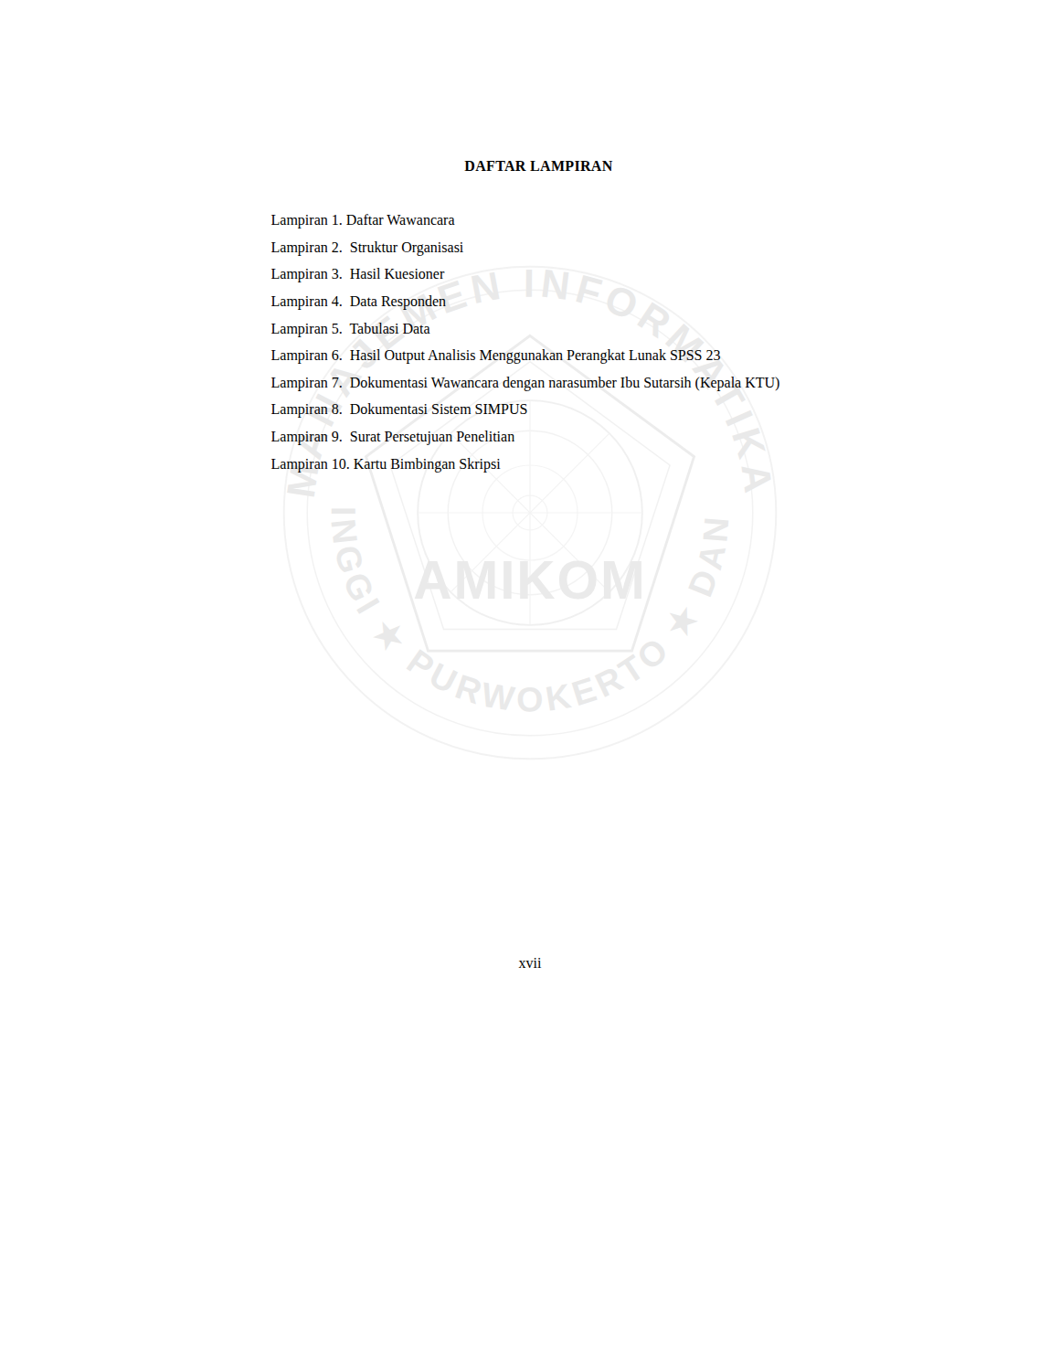MANAJEMEN INFORMATIKA SEKOLAH TINGGI ★ PURWOKERTO ★ DAN KOMPUTER AMIKOM
DAFTAR LAMPIRAN
Lampiran 1. Daftar Wawancara
Lampiran 2. Struktur Organisasi
Lampiran 3. Hasil Kuesioner
Lampiran 4. Data Responden
Lampiran 5. Tabulasi Data
Lampiran 6. Hasil Output Analisis Menggunakan Perangkat Lunak SPSS 23
Lampiran 7. Dokumentasi Wawancara dengan narasumber Ibu Sutarsih (Kepala KTU)
Lampiran 8. Dokumentasi Sistem SIMPUS
Lampiran 9. Surat Persetujuan Penelitian
Lampiran 10. Kartu Bimbingan Skripsi
xvii